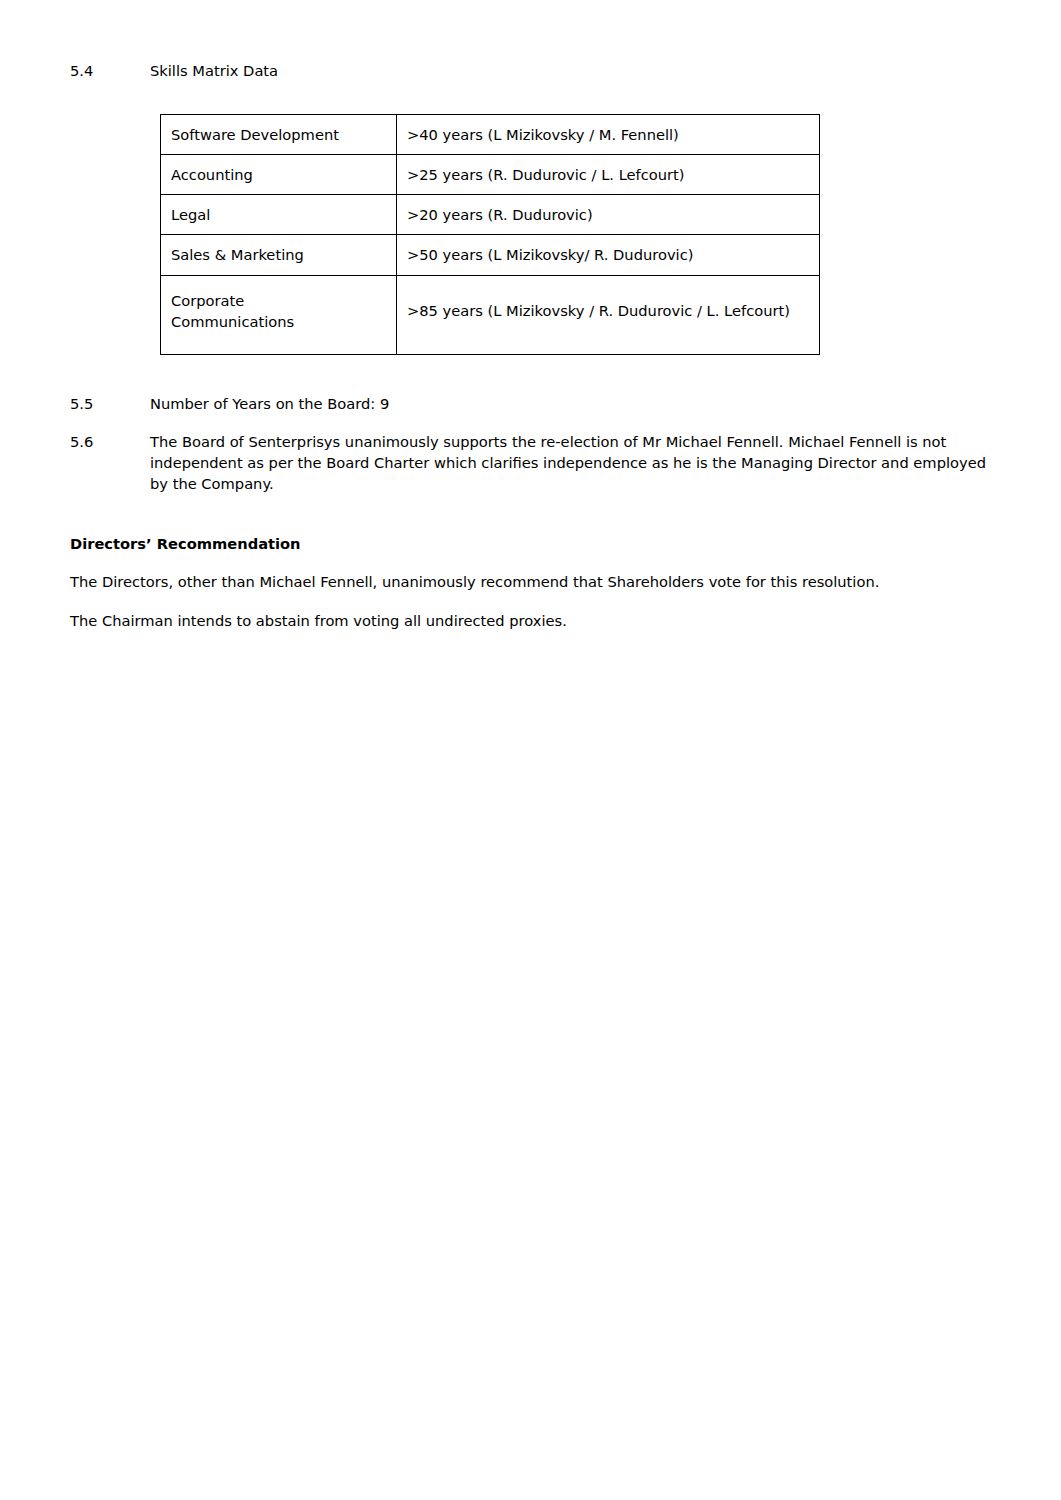5.4
Skills Matrix Data
| Software Development | >40 years (L Mizikovsky / M. Fennell) |
| Accounting | >25 years (R. Dudurovic / L. Lefcourt) |
| Legal | >20 years (R. Dudurovic) |
| Sales & Marketing | >50 years (L Mizikovsky/ R. Dudurovic) |
| Corporate Communications | >85 years (L Mizikovsky / R. Dudurovic / L. Lefcourt) |
5.5
Number of Years on the Board: 9
5.6
The Board of Senterprisys unanimously supports the re-election of Mr Michael Fennell. Michael Fennell is not independent as per the Board Charter which clarifies independence as he is the Managing Director and employed by the Company.
Directors’ Recommendation
The Directors, other than Michael Fennell, unanimously recommend that Shareholders vote for this resolution.
The Chairman intends to abstain from voting all undirected proxies.